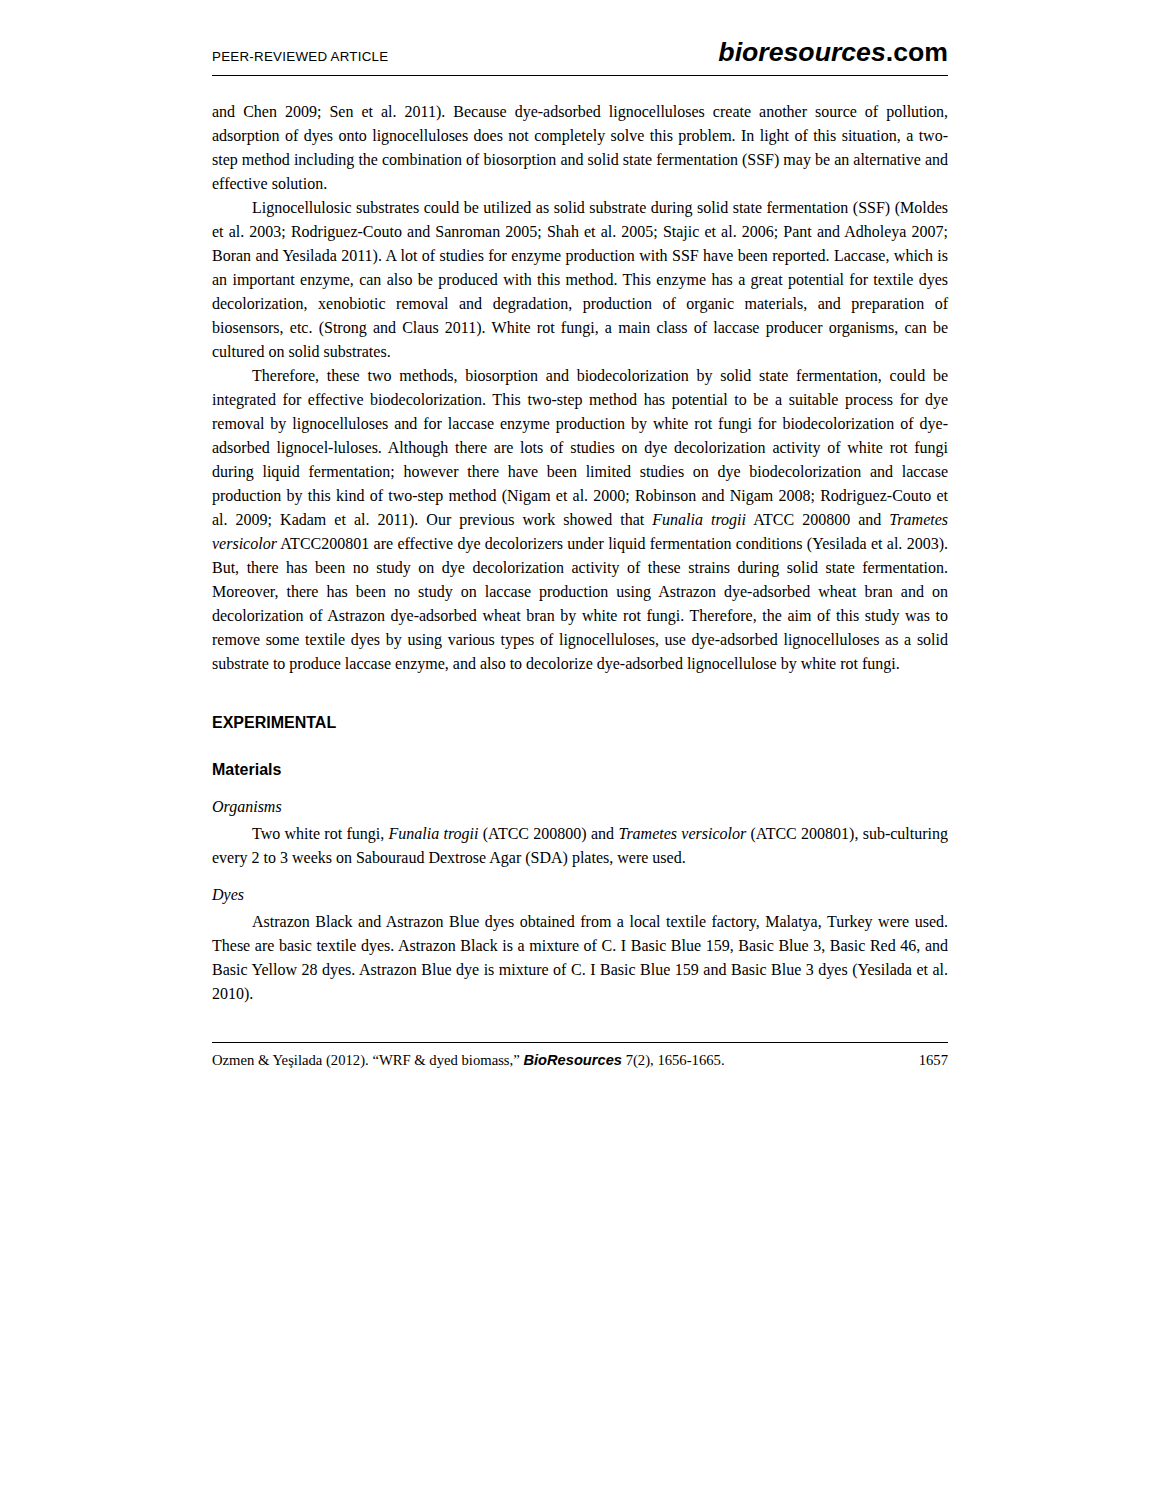PEER-REVIEWED ARTICLE bioresources.com
and Chen 2009; Sen et al. 2011). Because dye-adsorbed lignocelluloses create another source of pollution, adsorption of dyes onto lignocelluloses does not completely solve this problem. In light of this situation, a two-step method including the combination of biosorption and solid state fermentation (SSF) may be an alternative and effective solution.
Lignocellulosic substrates could be utilized as solid substrate during solid state fermentation (SSF) (Moldes et al. 2003; Rodriguez-Couto and Sanroman 2005; Shah et al. 2005; Stajic et al. 2006; Pant and Adholeya 2007; Boran and Yesilada 2011). A lot of studies for enzyme production with SSF have been reported. Laccase, which is an important enzyme, can also be produced with this method. This enzyme has a great potential for textile dyes decolorization, xenobiotic removal and degradation, production of organic materials, and preparation of biosensors, etc. (Strong and Claus 2011). White rot fungi, a main class of laccase producer organisms, can be cultured on solid substrates.
Therefore, these two methods, biosorption and biodecolorization by solid state fermentation, could be integrated for effective biodecolorization. This two-step method has potential to be a suitable process for dye removal by lignocelluloses and for laccase enzyme production by white rot fungi for biodecolorization of dye-adsorbed lignocel-luloses. Although there are lots of studies on dye decolorization activity of white rot fungi during liquid fermentation; however there have been limited studies on dye biodecolorization and laccase production by this kind of two-step method (Nigam et al. 2000; Robinson and Nigam 2008; Rodriguez-Couto et al. 2009; Kadam et al. 2011). Our previous work showed that Funalia trogii ATCC 200800 and Trametes versicolor ATCC200801 are effective dye decolorizers under liquid fermentation conditions (Yesilada et al. 2003). But, there has been no study on dye decolorization activity of these strains during solid state fermentation. Moreover, there has been no study on laccase production using Astrazon dye-adsorbed wheat bran and on decolorization of Astrazon dye-adsorbed wheat bran by white rot fungi. Therefore, the aim of this study was to remove some textile dyes by using various types of lignocelluloses, use dye-adsorbed lignocelluloses as a solid substrate to produce laccase enzyme, and also to decolorize dye-adsorbed lignocellulose by white rot fungi.
EXPERIMENTAL
Materials
Organisms
Two white rot fungi, Funalia trogii (ATCC 200800) and Trametes versicolor (ATCC 200801), sub-culturing every 2 to 3 weeks on Sabouraud Dextrose Agar (SDA) plates, were used.
Dyes
Astrazon Black and Astrazon Blue dyes obtained from a local textile factory, Malatya, Turkey were used. These are basic textile dyes. Astrazon Black is a mixture of C. I Basic Blue 159, Basic Blue 3, Basic Red 46, and Basic Yellow 28 dyes. Astrazon Blue dye is mixture of C. I Basic Blue 159 and Basic Blue 3 dyes (Yesilada et al. 2010).
Ozmen & Yeşilada (2012). “WRF & dyed biomass,” BioResources 7(2), 1656-1665. 1657